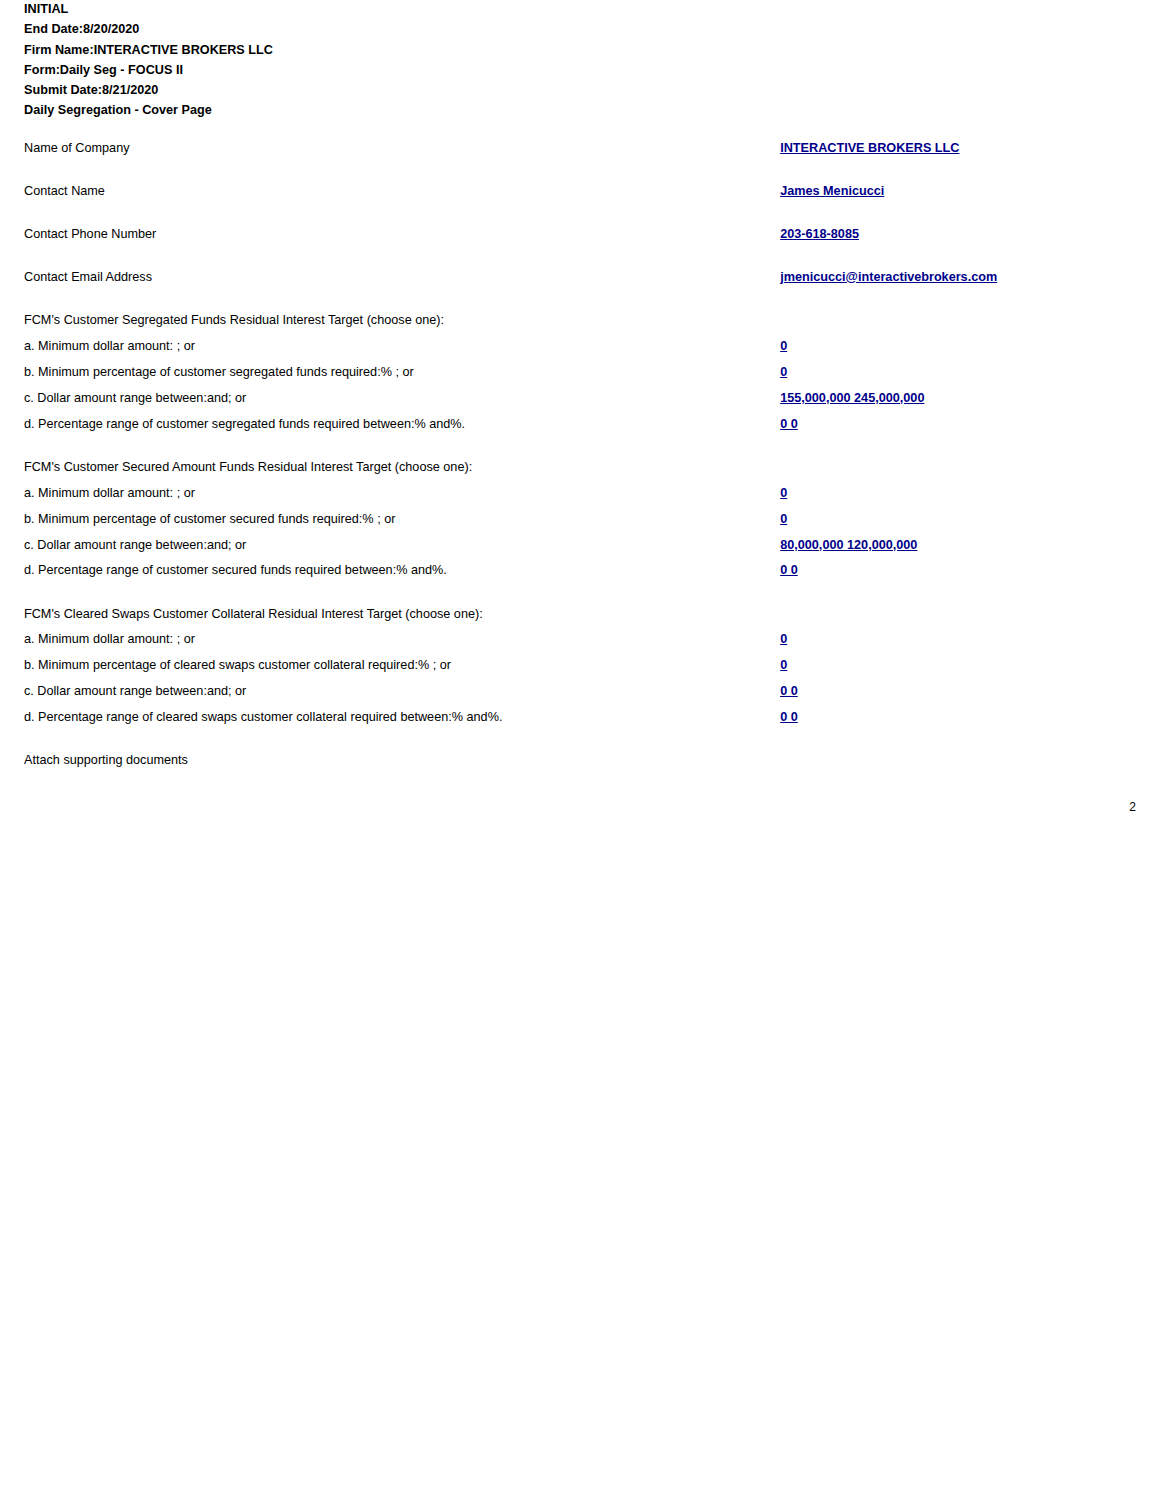INITIAL
End Date:8/20/2020
Firm Name:INTERACTIVE BROKERS LLC
Form:Daily Seg - FOCUS II
Submit Date:8/21/2020
Daily Segregation - Cover Page
| Name of Company | INTERACTIVE BROKERS LLC |
| Contact Name | James Menicucci |
| Contact Phone Number | 203-618-8085 |
| Contact Email Address | jmenicucci@interactivebrokers.com |
| FCM's Customer Segregated Funds Residual Interest Target (choose one): | |
| a. Minimum dollar amount: ; or | 0 |
| b. Minimum percentage of customer segregated funds required:% ; or | 0 |
| c. Dollar amount range between:and; or | 155,000,000 245,000,000 |
| d. Percentage range of customer segregated funds required between:% and%. | 0 0 |
| FCM's Customer Secured Amount Funds Residual Interest Target (choose one): | |
| a. Minimum dollar amount: ; or | 0 |
| b. Minimum percentage of customer secured funds required:% ; or | 0 |
| c. Dollar amount range between:and; or | 80,000,000 120,000,000 |
| d. Percentage range of customer secured funds required between:% and%. | 0 0 |
| FCM's Cleared Swaps Customer Collateral Residual Interest Target (choose one): | |
| a. Minimum dollar amount: ; or | 0 |
| b. Minimum percentage of cleared swaps customer collateral required:% ; or | 0 |
| c. Dollar amount range between:and; or | 0 0 |
| d. Percentage range of cleared swaps customer collateral required between:% and%. | 0 0 |
Attach supporting documents
2